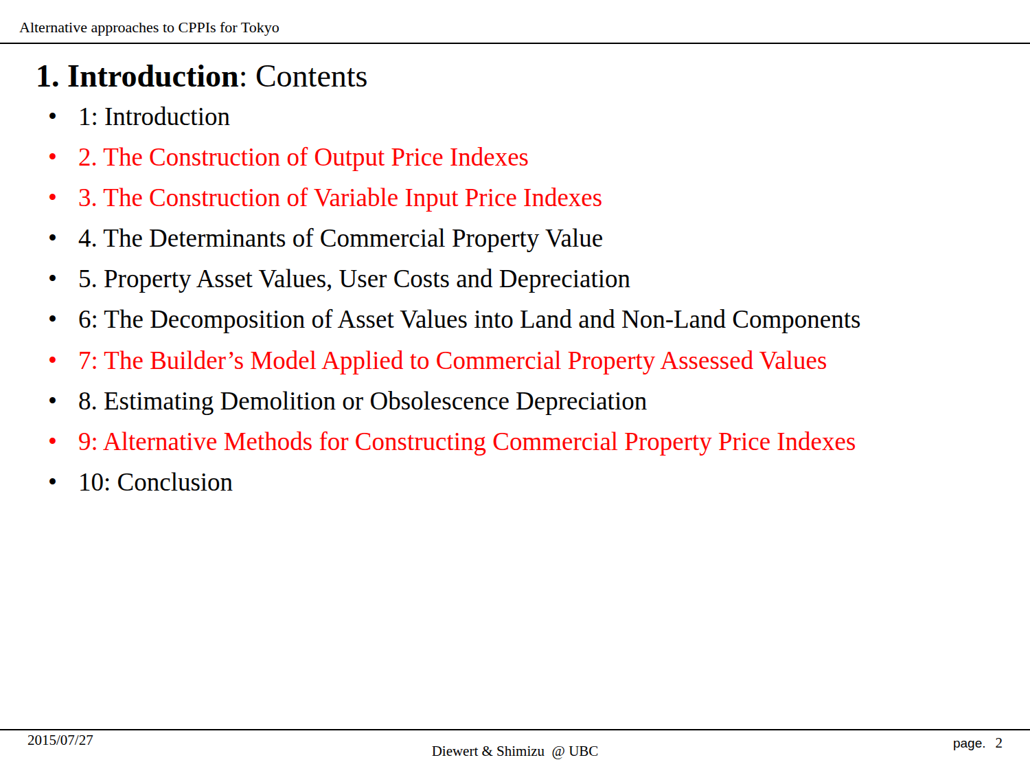Alternative approaches to CPPIs for Tokyo
1. Introduction: Contents
1: Introduction
2. The Construction of Output Price Indexes
3. The Construction of Variable Input Price Indexes
4. The Determinants of Commercial Property Value
5. Property Asset Values, User Costs and Depreciation
6: The Decomposition of Asset Values into Land and Non-Land Components
7: The Builder’s Model Applied to Commercial Property Assessed Values
8. Estimating Demolition or Obsolescence Depreciation
9: Alternative Methods for Constructing Commercial Property Price Indexes
10: Conclusion
2015/07/27
Diewert & Shimizu @ UBC
page. 2